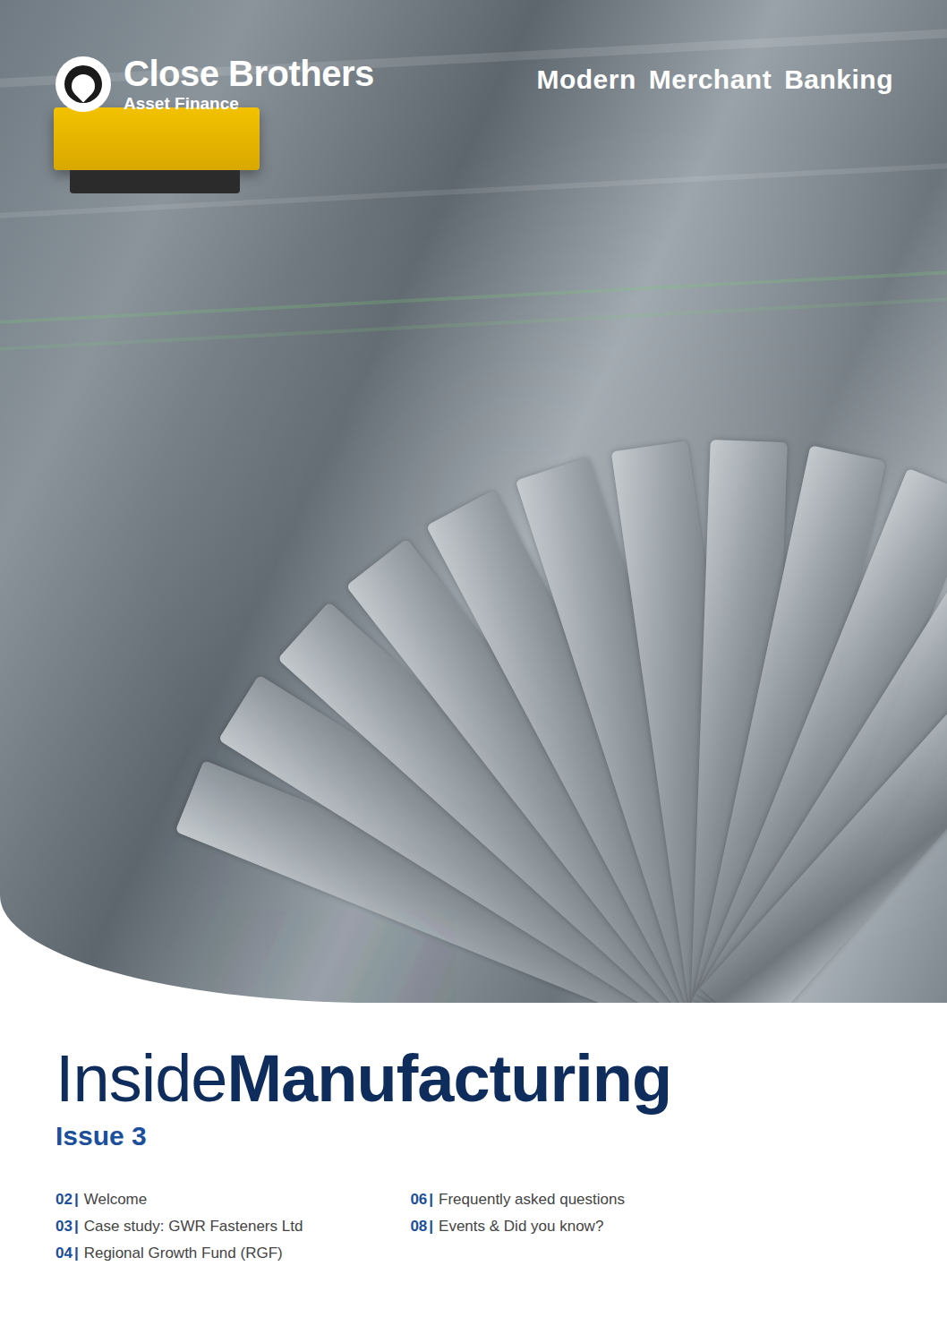Close Brothers Asset Finance
ModernMerchant Banking
InsideManufacturing
Issue 3
02|Welcome
03|Case study: GWR Fasteners Ltd
04|Regional Growth Fund (RGF)
06|Frequently asked questions
08|Events & Did you know?